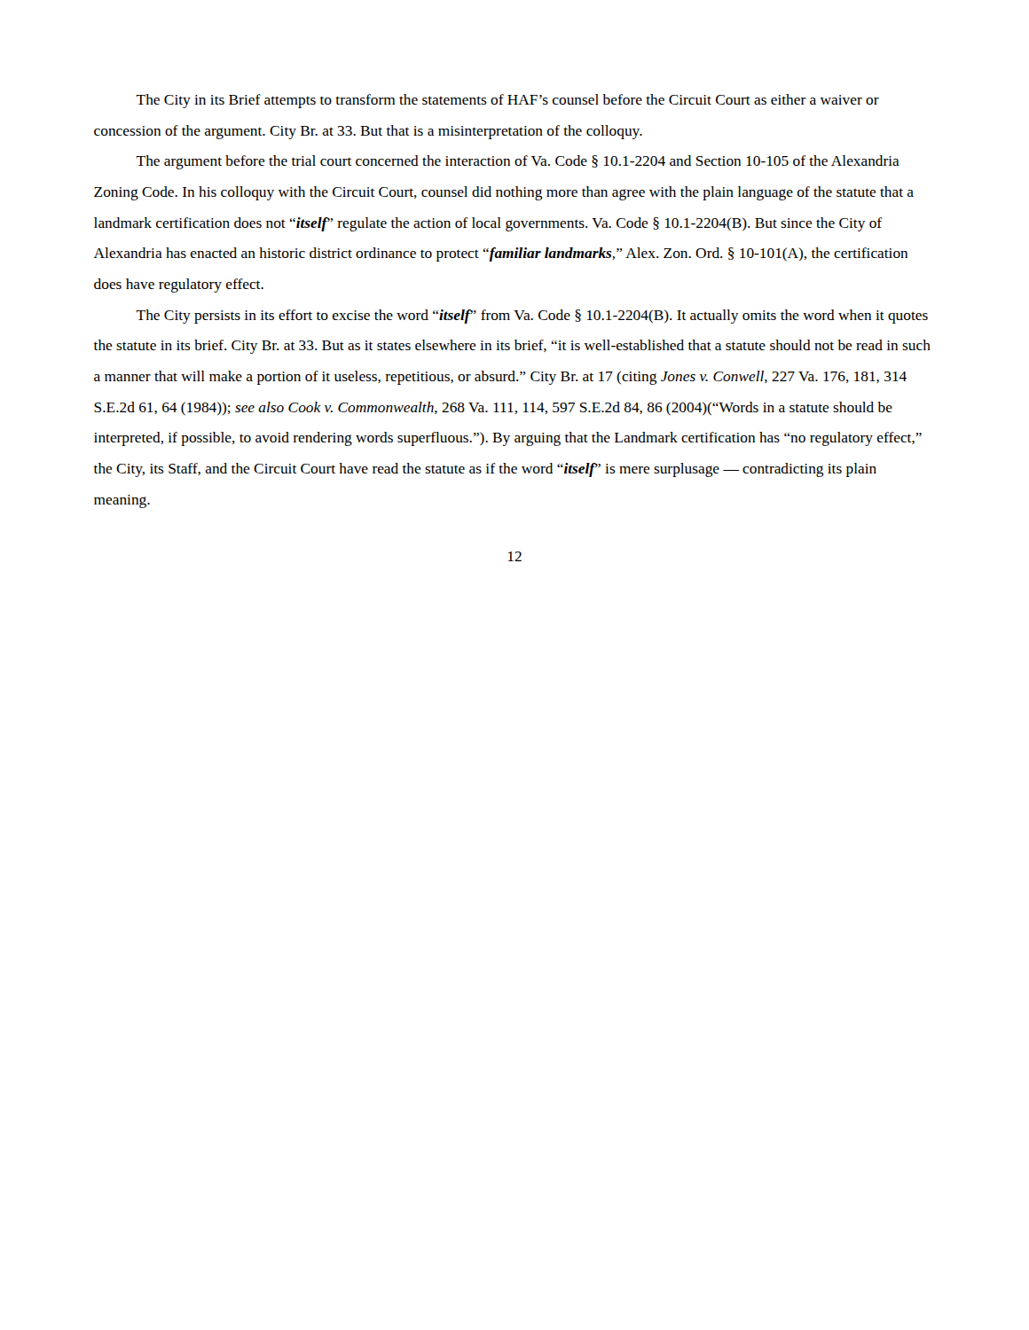The City in its Brief attempts to transform the statements of HAF’s counsel before the Circuit Court as either a waiver or concession of the argument. City Br. at 33. But that is a misinterpretation of the colloquy.
The argument before the trial court concerned the interaction of Va. Code § 10.1-2204 and Section 10-105 of the Alexandria Zoning Code. In his colloquy with the Circuit Court, counsel did nothing more than agree with the plain language of the statute that a landmark certification does not “itself” regulate the action of local governments. Va. Code § 10.1-2204(B). But since the City of Alexandria has enacted an historic district ordinance to protect “familiar landmarks,” Alex. Zon. Ord. § 10-101(A), the certification does have regulatory effect.
The City persists in its effort to excise the word “itself” from Va. Code § 10.1-2204(B). It actually omits the word when it quotes the statute in its brief. City Br. at 33. But as it states elsewhere in its brief, “it is well-established that a statute should not be read in such a manner that will make a portion of it useless, repetitious, or absurd.” City Br. at 17 (citing Jones v. Conwell, 227 Va. 176, 181, 314 S.E.2d 61, 64 (1984)); see also Cook v. Commonwealth, 268 Va. 111, 114, 597 S.E.2d 84, 86 (2004)(“Words in a statute should be interpreted, if possible, to avoid rendering words superfluous.”). By arguing that the Landmark certification has “no regulatory effect,” the City, its Staff, and the Circuit Court have read the statute as if the word “itself” is mere surplusage — contradicting its plain meaning.
12